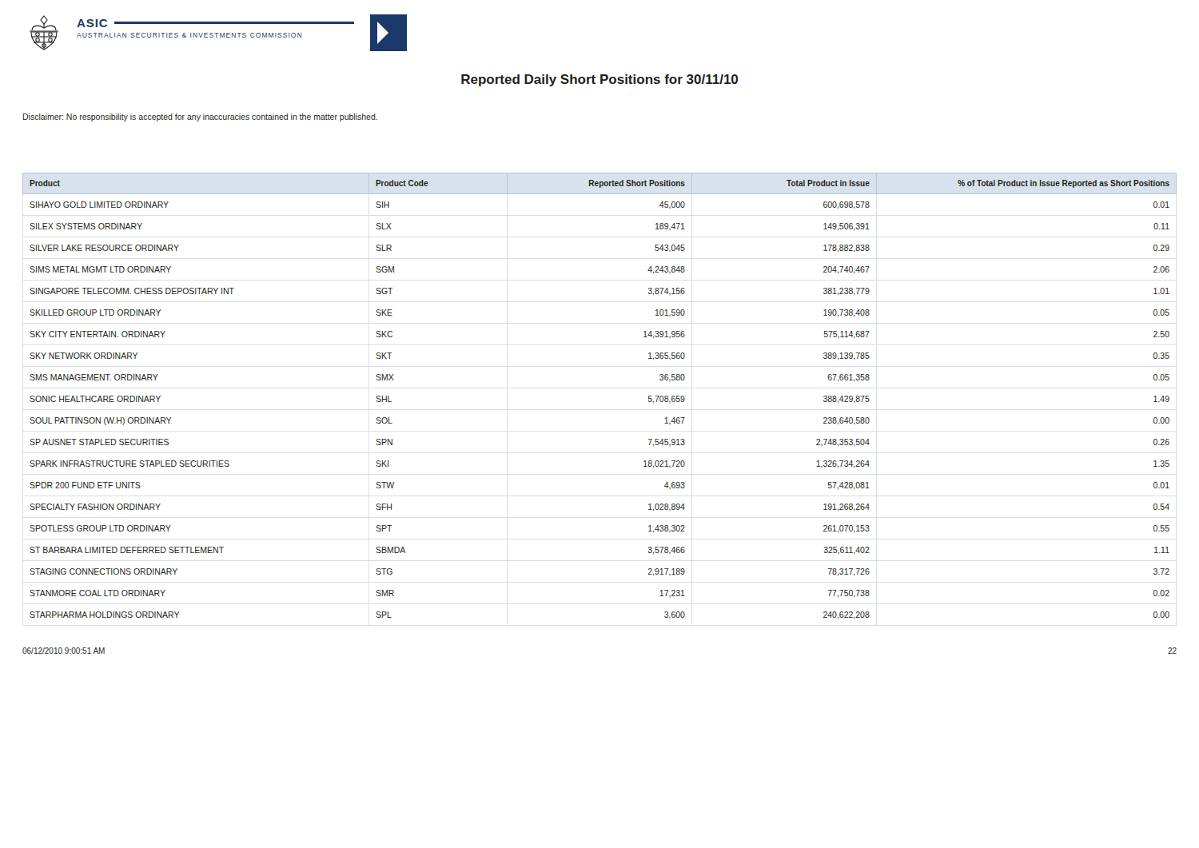ASIC
Australian Securities & Investments Commission
Reported Daily Short Positions for 30/11/10
Disclaimer: No responsibility is accepted for any inaccuracies contained in the matter published.
| Product | Product Code | Reported Short Positions | Total Product in Issue | % of Total Product in Issue Reported as Short Positions |
| --- | --- | --- | --- | --- |
| SIHAYO GOLD LIMITED ORDINARY | SIH | 45,000 | 600,698,578 | 0.01 |
| SILEX SYSTEMS ORDINARY | SLX | 189,471 | 149,506,391 | 0.11 |
| SILVER LAKE RESOURCE ORDINARY | SLR | 543,045 | 178,882,838 | 0.29 |
| SIMS METAL MGMT LTD ORDINARY | SGM | 4,243,848 | 204,740,467 | 2.06 |
| SINGAPORE TELECOMM. CHESS DEPOSITARY INT | SGT | 3,874,156 | 381,238,779 | 1.01 |
| SKILLED GROUP LTD ORDINARY | SKE | 101,590 | 190,738,408 | 0.05 |
| SKY CITY ENTERTAIN. ORDINARY | SKC | 14,391,956 | 575,114,687 | 2.50 |
| SKY NETWORK ORDINARY | SKT | 1,365,560 | 389,139,785 | 0.35 |
| SMS MANAGEMENT. ORDINARY | SMX | 36,580 | 67,661,358 | 0.05 |
| SONIC HEALTHCARE ORDINARY | SHL | 5,708,659 | 388,429,875 | 1.49 |
| SOUL PATTINSON (W.H) ORDINARY | SOL | 1,467 | 238,640,580 | 0.00 |
| SP AUSNET STAPLED SECURITIES | SPN | 7,545,913 | 2,748,353,504 | 0.26 |
| SPARK INFRASTRUCTURE STAPLED SECURITIES | SKI | 18,021,720 | 1,326,734,264 | 1.35 |
| SPDR 200 FUND ETF UNITS | STW | 4,693 | 57,428,081 | 0.01 |
| SPECIALTY FASHION ORDINARY | SFH | 1,028,894 | 191,268,264 | 0.54 |
| SPOTLESS GROUP LTD ORDINARY | SPT | 1,438,302 | 261,070,153 | 0.55 |
| ST BARBARA LIMITED DEFERRED SETTLEMENT | SBMDA | 3,578,466 | 325,611,402 | 1.11 |
| STAGING CONNECTIONS ORDINARY | STG | 2,917,189 | 78,317,726 | 3.72 |
| STANMORE COAL LTD ORDINARY | SMR | 17,231 | 77,750,738 | 0.02 |
| STARPHARMA HOLDINGS ORDINARY | SPL | 3,600 | 240,622,208 | 0.00 |
06/12/2010 9:00:51 AM 22